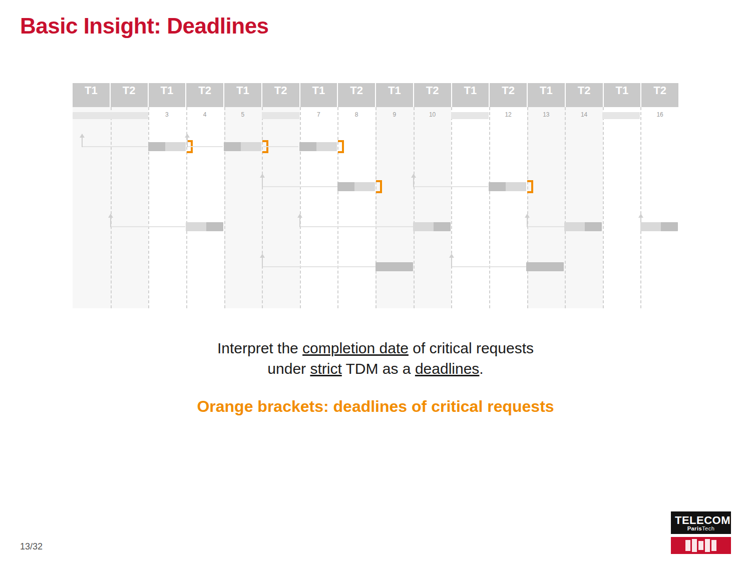Basic Insight: Deadlines
T11
T22
T13
T24
T15
T26
T17
T28
T19
T210
T111
T212
T113
T214
T115
T216
Interpret the completion date of critical requests
under strict TDM as a deadlines. Orange brackets: deadlines of critical requests
13/32
TELECOMParis Tech